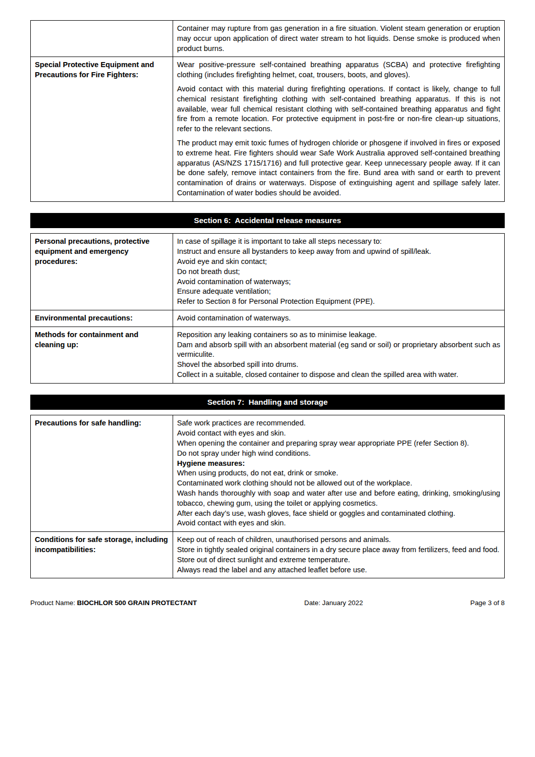| | Container may rupture from gas generation in a fire situation. Violent steam generation or eruption may occur upon application of direct water stream to hot liquids. Dense smoke is produced when product burns. |
| Special Protective Equipment and Precautions for Fire Fighters: | Wear positive-pressure self-contained breathing apparatus (SCBA) and protective firefighting clothing (includes firefighting helmet, coat, trousers, boots, and gloves). Avoid contact with this material during firefighting operations. If contact is likely, change to full chemical resistant firefighting clothing with self-contained breathing apparatus. If this is not available, wear full chemical resistant clothing with self-contained breathing apparatus and fight fire from a remote location. For protective equipment in post-fire or non-fire clean-up situations, refer to the relevant sections. The product may emit toxic fumes of hydrogen chloride or phosgene if involved in fires or exposed to extreme heat. Fire fighters should wear Safe Work Australia approved self-contained breathing apparatus (AS/NZS 1715/1716) and full protective gear. Keep unnecessary people away. If it can be done safely, remove intact containers from the fire. Bund area with sand or earth to prevent contamination of drains or waterways. Dispose of extinguishing agent and spillage safely later. Contamination of water bodies should be avoided. |
Section 6: Accidental release measures
| Personal precautions, protective equipment and emergency procedures: | In case of spillage it is important to take all steps necessary to: Instruct and ensure all bystanders to keep away from and upwind of spill/leak. Avoid eye and skin contact; Do not breath dust; Avoid contamination of waterways; Ensure adequate ventilation; Refer to Section 8 for Personal Protection Equipment (PPE). |
| Environmental precautions: | Avoid contamination of waterways. |
| Methods for containment and cleaning up: | Reposition any leaking containers so as to minimise leakage. Dam and absorb spill with an absorbent material (eg sand or soil) or proprietary absorbent such as vermiculite. Shovel the absorbed spill into drums. Collect in a suitable, closed container to dispose and clean the spilled area with water. |
Section 7: Handling and storage
| Precautions for safe handling: | Safe work practices are recommended. Avoid contact with eyes and skin. When opening the container and preparing spray wear appropriate PPE (refer Section 8). Do not spray under high wind conditions. Hygiene measures: When using products, do not eat, drink or smoke. Contaminated work clothing should not be allowed out of the workplace. Wash hands thoroughly with soap and water after use and before eating, drinking, smoking/using tobacco, chewing gum, using the toilet or applying cosmetics. After each day’s use, wash gloves, face shield or goggles and contaminated clothing. Avoid contact with eyes and skin. |
| Conditions for safe storage, including incompatibilities: | Keep out of reach of children, unauthorised persons and animals. Store in tightly sealed original containers in a dry secure place away from fertilizers, feed and food. Store out of direct sunlight and extreme temperature. Always read the label and any attached leaflet before use. |
Product Name: BIOCHLOR 500 GRAIN PROTECTANT Date: January 2022 Page 3 of 8